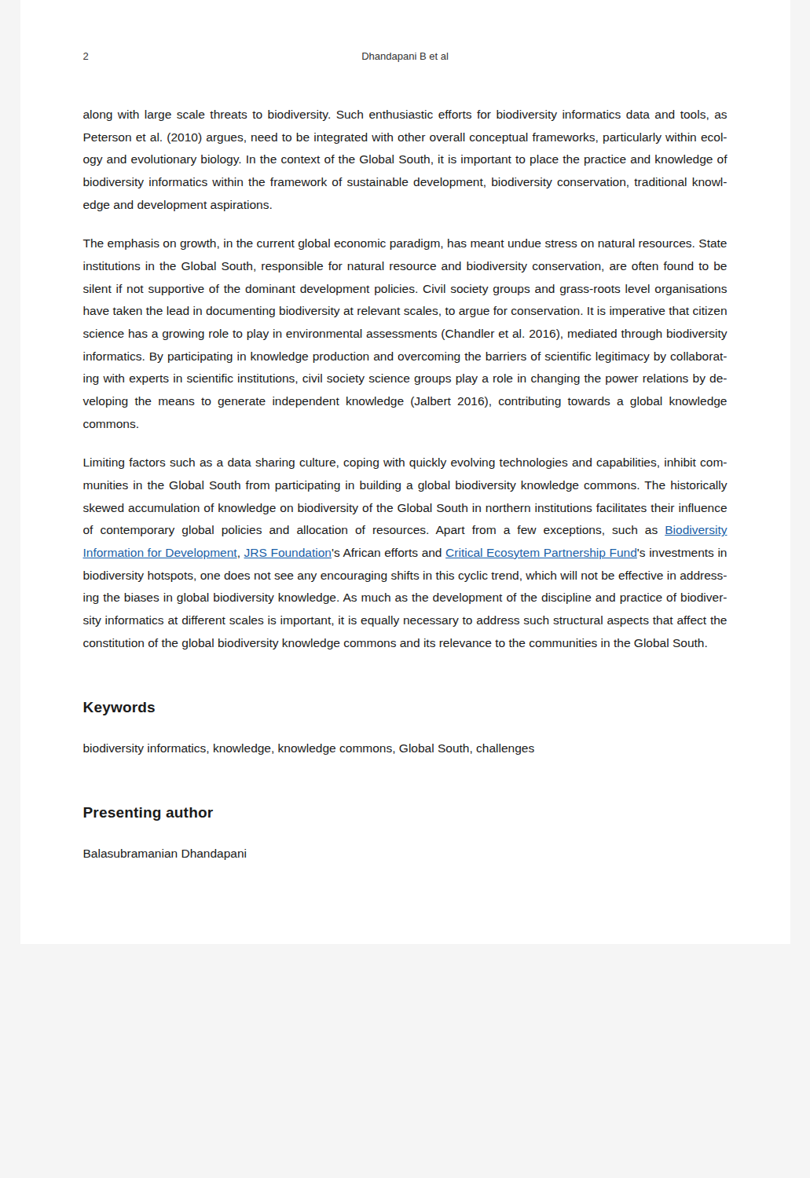2 Dhandapani B et al
along with large scale threats to biodiversity. Such enthusiastic efforts for biodiversity informatics data and tools, as Peterson et al. (2010) argues, need to be integrated with other overall conceptual frameworks, particularly within ecology and evolutionary biology. In the context of the Global South, it is important to place the practice and knowledge of biodiversity informatics within the framework of sustainable development, biodiversity conservation, traditional knowledge and development aspirations.
The emphasis on growth, in the current global economic paradigm, has meant undue stress on natural resources. State institutions in the Global South, responsible for natural resource and biodiversity conservation, are often found to be silent if not supportive of the dominant development policies. Civil society groups and grass-roots level organisations have taken the lead in documenting biodiversity at relevant scales, to argue for conservation. It is imperative that citizen science has a growing role to play in environmental assessments (Chandler et al. 2016), mediated through biodiversity informatics. By participating in knowledge production and overcoming the barriers of scientific legitimacy by collaborating with experts in scientific institutions, civil society science groups play a role in changing the power relations by developing the means to generate independent knowledge (Jalbert 2016), contributing towards a global knowledge commons.
Limiting factors such as a data sharing culture, coping with quickly evolving technologies and capabilities, inhibit communities in the Global South from participating in building a global biodiversity knowledge commons. The historically skewed accumulation of knowledge on biodiversity of the Global South in northern institutions facilitates their influence of contemporary global policies and allocation of resources. Apart from a few exceptions, such as Biodiversity Information for Development, JRS Foundation's African efforts and Critical Ecosytem Partnership Fund's investments in biodiversity hotspots, one does not see any encouraging shifts in this cyclic trend, which will not be effective in addressing the biases in global biodiversity knowledge. As much as the development of the discipline and practice of biodiversity informatics at different scales is important, it is equally necessary to address such structural aspects that affect the constitution of the global biodiversity knowledge commons and its relevance to the communities in the Global South.
Keywords
biodiversity informatics, knowledge, knowledge commons, Global South, challenges
Presenting author
Balasubramanian Dhandapani